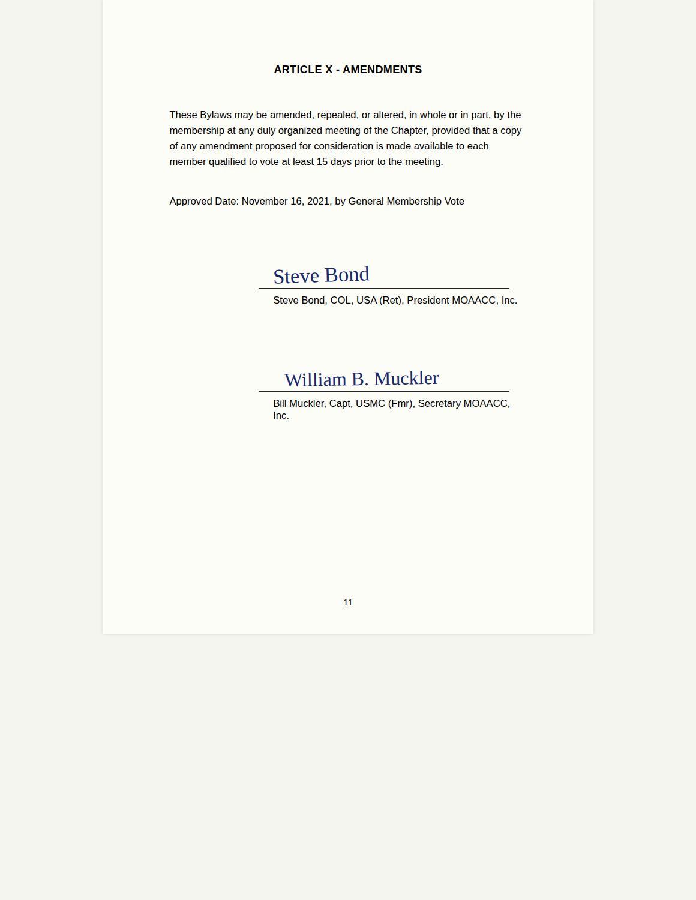ARTICLE X - AMENDMENTS
These Bylaws may be amended, repealed, or altered, in whole or in part, by the membership at any duly organized meeting of the Chapter, provided that a copy of any amendment proposed for consideration is made available to each member qualified to vote at least 15 days prior to the meeting.
Approved Date: November 16, 2021, by General Membership Vote
Steve Bond
Steve Bond, COL, USA (Ret), President MOAACC, Inc.
William B. Muckler
Bill Muckler, Capt, USMC (Fmr), Secretary MOAACC, Inc.
11